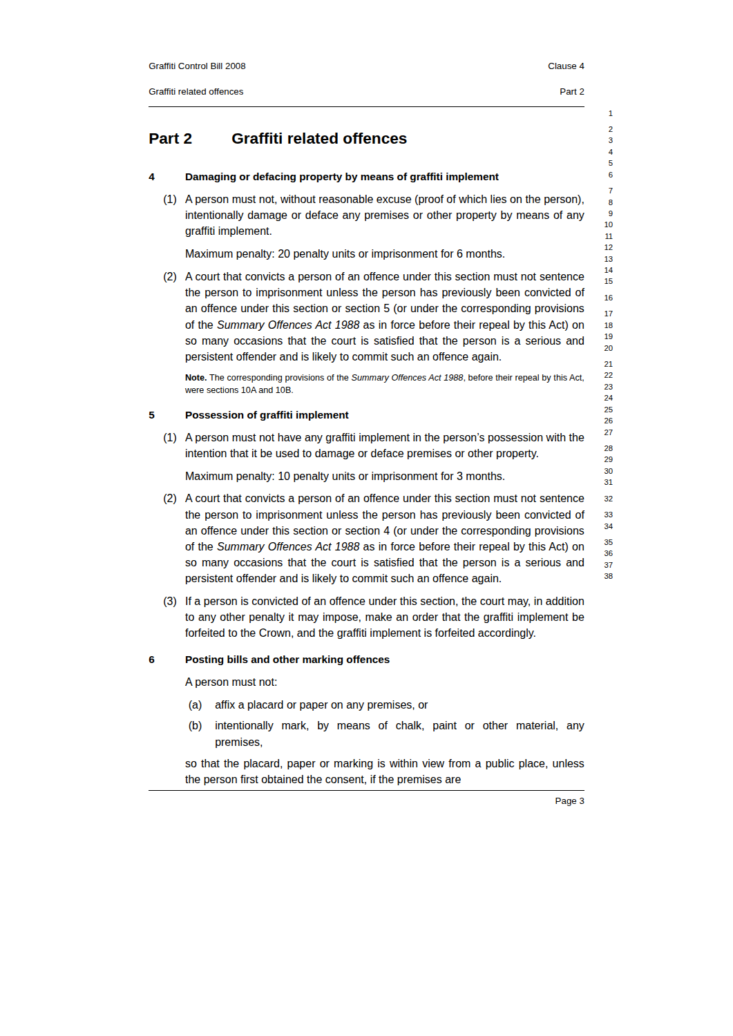| Graffiti Control Bill 2008 | Clause 4 |
| Graffiti related offences | Part 2 |
1
2
3
4
5
6
7
8
9
10
11
12
13
14
15
16
17
18
19
20
21
22
23
24
25
26
27
28
29
30
31
32
33
34
35
36
37
38
Part 2 Graffiti related offences
4 Damaging or defacing property by means of graffiti implement
(1) A person must not, without reasonable excuse (proof of which lies on the person), intentionally damage or deface any premises or other property by means of any graffiti implement.
Maximum penalty: 20 penalty units or imprisonment for 6 months.
(2) A court that convicts a person of an offence under this section must not sentence the person to imprisonment unless the person has previously been convicted of an offence under this section or section 5 (or under the corresponding provisions of the Summary Offences Act 1988 as in force before their repeal by this Act) on so many occasions that the court is satisfied that the person is a serious and persistent offender and is likely to commit such an offence again.
Note. The corresponding provisions of the Summary Offences Act 1988, before their repeal by this Act, were sections 10A and 10B.
5 Possession of graffiti implement
(1) A person must not have any graffiti implement in the person’s possession with the intention that it be used to damage or deface premises or other property.
Maximum penalty: 10 penalty units or imprisonment for 3 months.
(2) A court that convicts a person of an offence under this section must not sentence the person to imprisonment unless the person has previously been convicted of an offence under this section or section 4 (or under the corresponding provisions of the Summary Offences Act 1988 as in force before their repeal by this Act) on so many occasions that the court is satisfied that the person is a serious and persistent offender and is likely to commit such an offence again.
(3) If a person is convicted of an offence under this section, the court may, in addition to any other penalty it may impose, make an order that the graffiti implement be forfeited to the Crown, and the graffiti implement is forfeited accordingly.
6 Posting bills and other marking offences
A person must not:
(a) affix a placard or paper on any premises, or
(b) intentionally mark, by means of chalk, paint or other material, any premises,
so that the placard, paper or marking is within view from a public place, unless the person first obtained the consent, if the premises are
Page 3